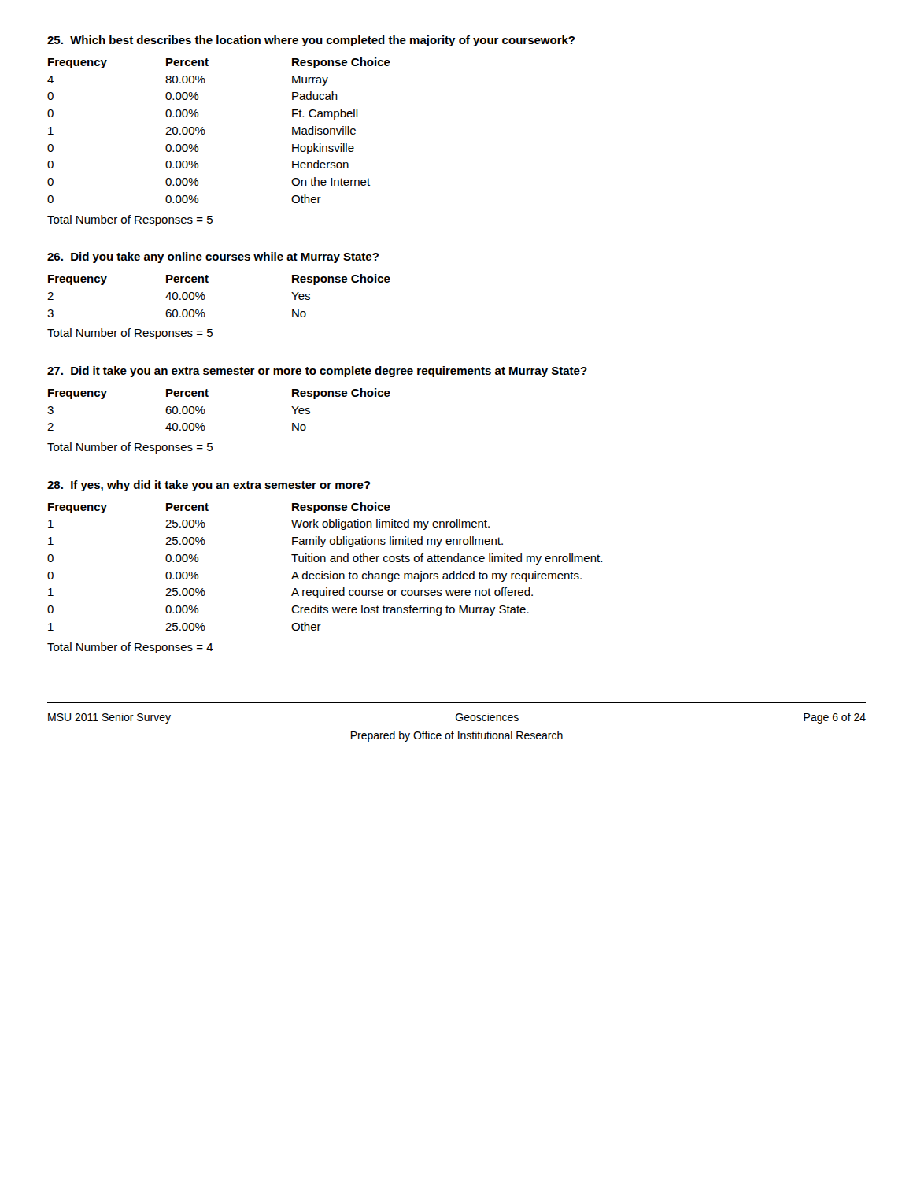25. Which best describes the location where you completed the majority of your coursework?
| Frequency | Percent | Response Choice |
| --- | --- | --- |
| 4 | 80.00% | Murray |
| 0 | 0.00% | Paducah |
| 0 | 0.00% | Ft. Campbell |
| 1 | 20.00% | Madisonville |
| 0 | 0.00% | Hopkinsville |
| 0 | 0.00% | Henderson |
| 0 | 0.00% | On the Internet |
| 0 | 0.00% | Other |
Total Number of Responses = 5
26. Did you take any online courses while at Murray State?
| Frequency | Percent | Response Choice |
| --- | --- | --- |
| 2 | 40.00% | Yes |
| 3 | 60.00% | No |
Total Number of Responses = 5
27. Did it take you an extra semester or more to complete degree requirements at Murray State?
| Frequency | Percent | Response Choice |
| --- | --- | --- |
| 3 | 60.00% | Yes |
| 2 | 40.00% | No |
Total Number of Responses = 5
28. If yes, why did it take you an extra semester or more?
| Frequency | Percent | Response Choice |
| --- | --- | --- |
| 1 | 25.00% | Work obligation limited my enrollment. |
| 1 | 25.00% | Family obligations limited my enrollment. |
| 0 | 0.00% | Tuition and other costs of attendance limited my enrollment. |
| 0 | 0.00% | A decision to change majors added to my requirements. |
| 1 | 25.00% | A required course or courses were not offered. |
| 0 | 0.00% | Credits were lost transferring to Murray State. |
| 1 | 25.00% | Other |
Total Number of Responses = 4
MSU 2011 Senior Survey
Geosciences
Page 6 of 24
Prepared by Office of Institutional Research